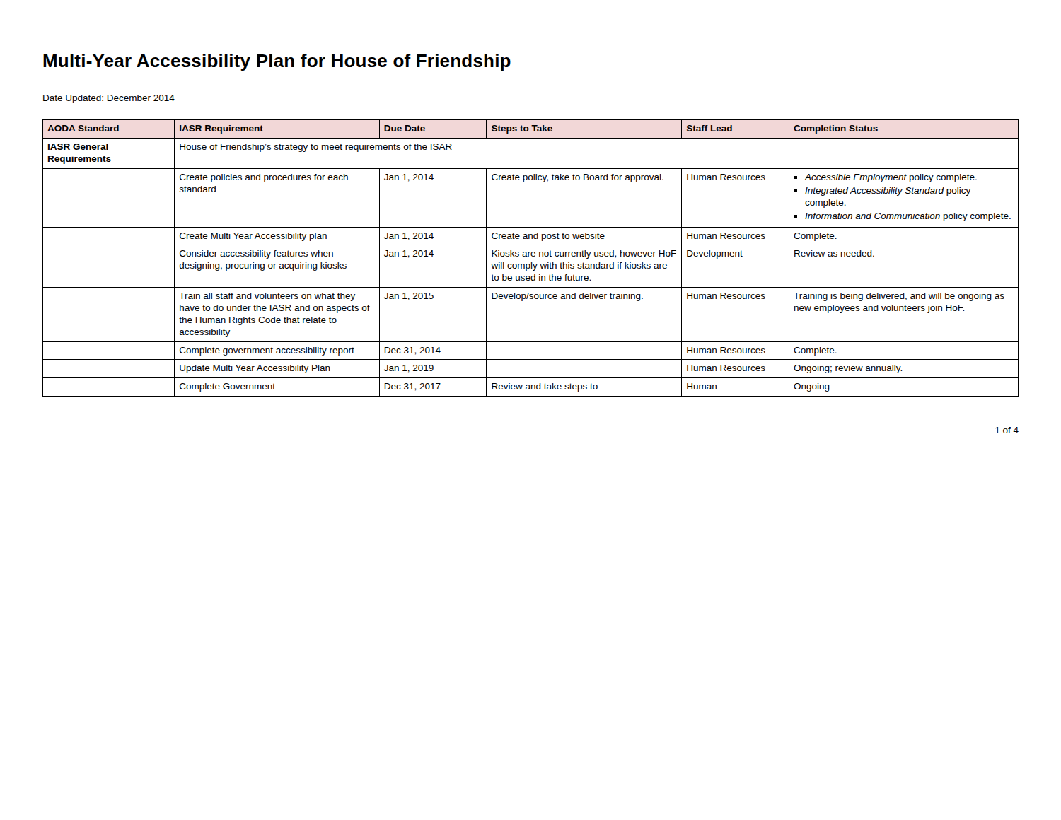Multi-Year Accessibility Plan for House of Friendship
Date Updated: December 2014
| AODA Standard | IASR Requirement | Due Date | Steps to Take | Staff Lead | Completion Status |
| --- | --- | --- | --- | --- | --- |
| IASR General Requirements | House of Friendship’s strategy to meet requirements of the ISAR |
| | Create policies and procedures for each standard | Jan 1, 2014 | Create policy, take to Board for approval. | Human Resources | Accessible Employment policy complete. Integrated Accessibility Standard policy complete. Information and Communication policy complete. |
| | Create Multi Year Accessibility plan | Jan 1, 2014 | Create and post to website | Human Resources | Complete. |
| | Consider accessibility features when designing, procuring or acquiring kiosks | Jan 1, 2014 | Kiosks are not currently used, however HoF will comply with this standard if kiosks are to be used in the future. | Development | Review as needed. |
| | Train all staff and volunteers on what they have to do under the IASR and on aspects of the Human Rights Code that relate to accessibility | Jan 1, 2015 | Develop/source and deliver training. | Human Resources | Training is being delivered, and will be ongoing as new employees and volunteers join HoF. |
| | Complete government accessibility report | Dec 31, 2014 | | Human Resources | Complete. |
| | Update Multi Year Accessibility Plan | Jan 1, 2019 | | Human Resources | Ongoing; review annually. |
| | Complete Government | Dec 31, 2017 | Review and take steps to | Human | Ongoing |
1 of 4